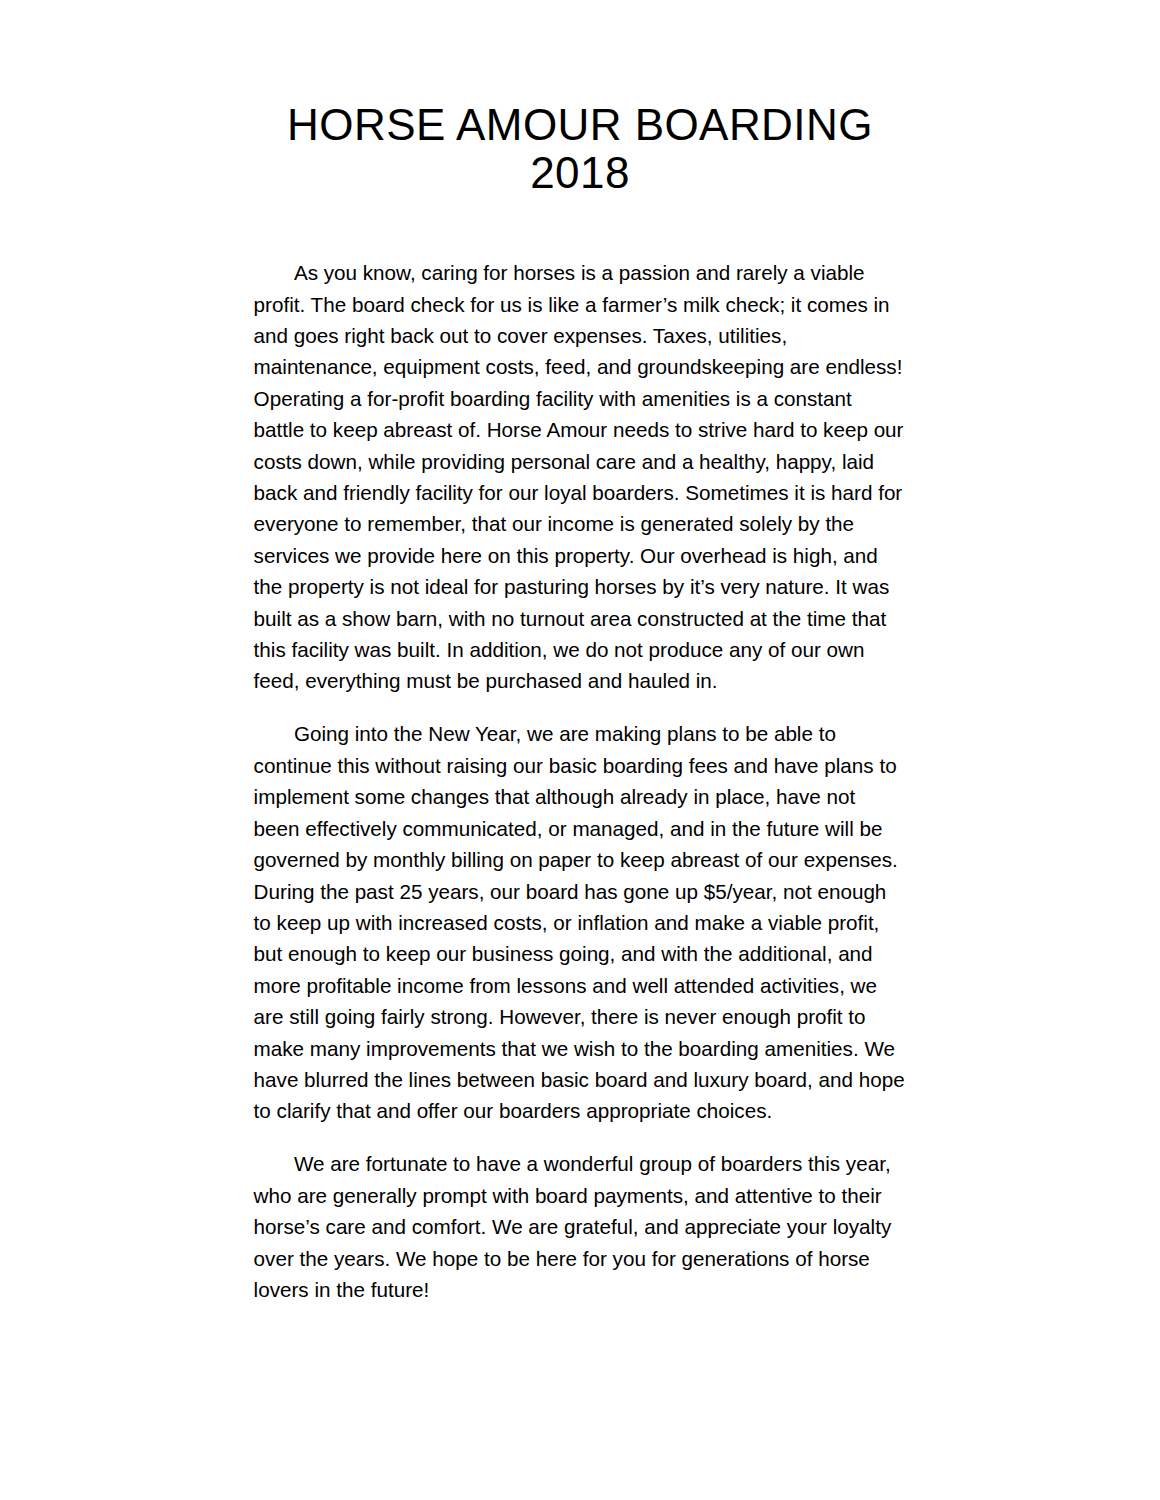HORSE AMOUR BOARDING 2018
As you know, caring for horses is a passion and rarely a viable profit. The board check for us is like a farmer’s milk check; it comes in and goes right back out to cover expenses. Taxes, utilities, maintenance, equipment costs, feed, and groundskeeping are endless! Operating a for-profit boarding facility with amenities is a constant battle to keep abreast of. Horse Amour needs to strive hard to keep our costs down, while providing personal care and a healthy, happy, laid back and friendly facility for our loyal boarders. Sometimes it is hard for everyone to remember, that our income is generated solely by the services we provide here on this property. Our overhead is high, and the property is not ideal for pasturing horses by it’s very nature. It was built as a show barn, with no turnout area constructed at the time that this facility was built. In addition, we do not produce any of our own feed, everything must be purchased and hauled in.
Going into the New Year, we are making plans to be able to continue this without raising our basic boarding fees and have plans to implement some changes that although already in place, have not been effectively communicated, or managed, and in the future will be governed by monthly billing on paper to keep abreast of our expenses. During the past 25 years, our board has gone up $5/year, not enough to keep up with increased costs, or inflation and make a viable profit, but enough to keep our business going, and with the additional, and more profitable income from lessons and well attended activities, we are still going fairly strong. However, there is never enough profit to make many improvements that we wish to the boarding amenities. We have blurred the lines between basic board and luxury board, and hope to clarify that and offer our boarders appropriate choices.
We are fortunate to have a wonderful group of boarders this year, who are generally prompt with board payments, and attentive to their horse’s care and comfort. We are grateful, and appreciate your loyalty over the years. We hope to be here for you for generations of horse lovers in the future!